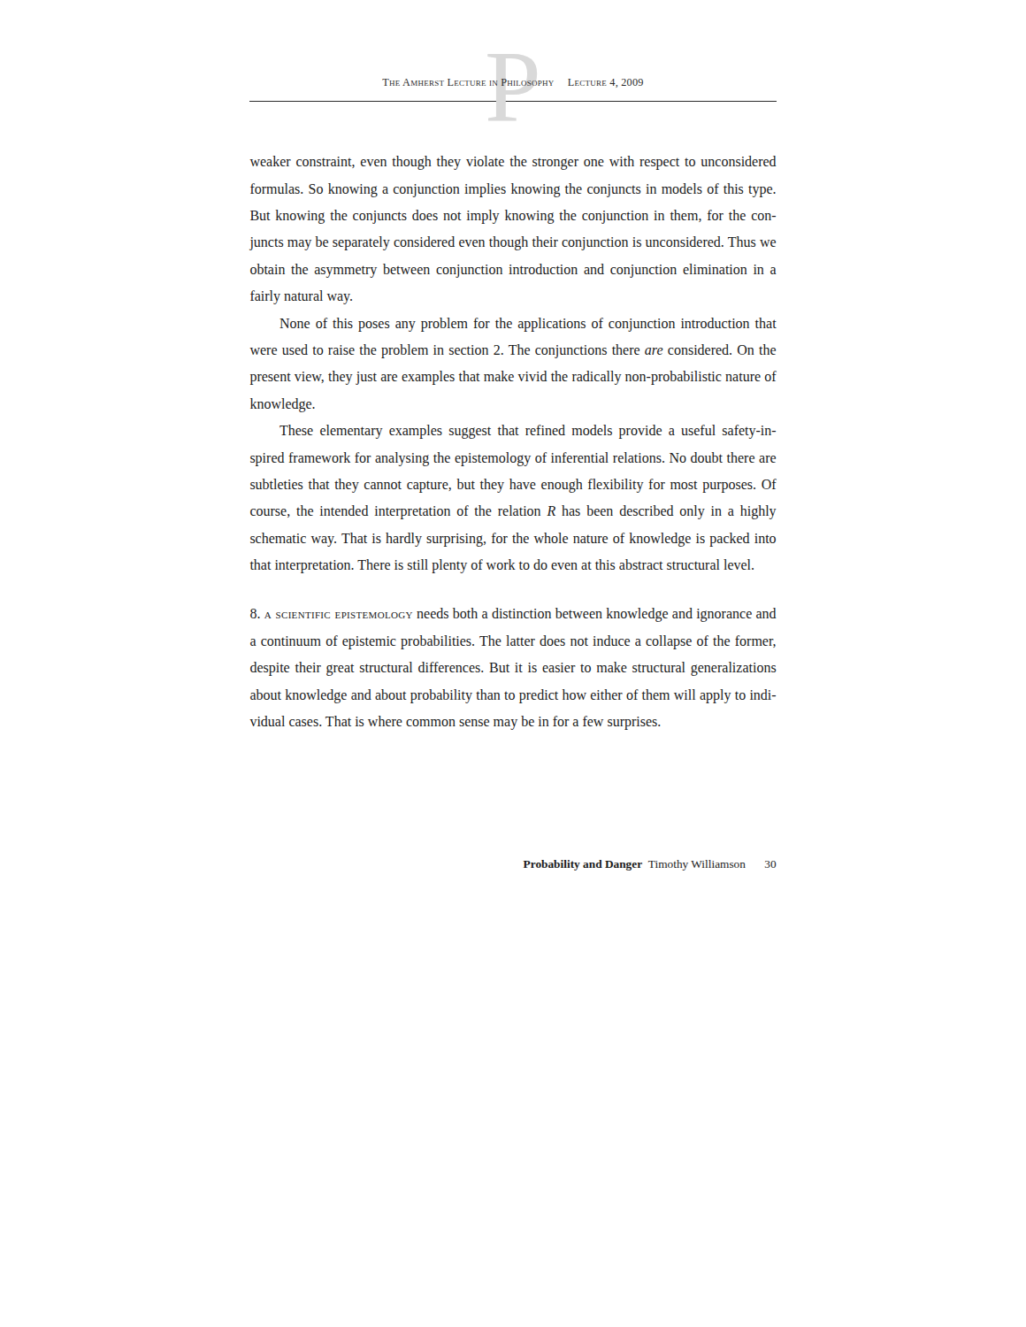P
The Amherst Lecture in Philosophy Lecture 4, 2009
weaker constraint, even though they violate the stronger one with respect to unconsidered formulas. So knowing a conjunction implies knowing the conjuncts in models of this type. But knowing the conjuncts does not imply knowing the conjunction in them, for the conjuncts may be separately considered even though their conjunction is unconsidered. Thus we obtain the asymmetry between conjunction introduction and conjunction elimination in a fairly natural way.
None of this poses any problem for the applications of conjunction introduction that were used to raise the problem in section 2. The conjunctions there are considered. On the present view, they just are examples that make vivid the radically non-probabilistic nature of knowledge.
These elementary examples suggest that refined models provide a useful safety-inspired framework for analysing the epistemology of inferential relations. No doubt there are subtleties that they cannot capture, but they have enough flexibility for most purposes. Of course, the intended interpretation of the relation R has been described only in a highly schematic way. That is hardly surprising, for the whole nature of knowledge is packed into that interpretation. There is still plenty of work to do even at this abstract structural level.
8. a scientific epistemology needs both a distinction between knowledge and ignorance and a continuum of epistemic probabilities. The latter does not induce a collapse of the former, despite their great structural differences. But it is easier to make structural generalizations about knowledge and about probability than to predict how either of them will apply to individual cases. That is where common sense may be in for a few surprises.
Probability and Danger Timothy Williamson 30